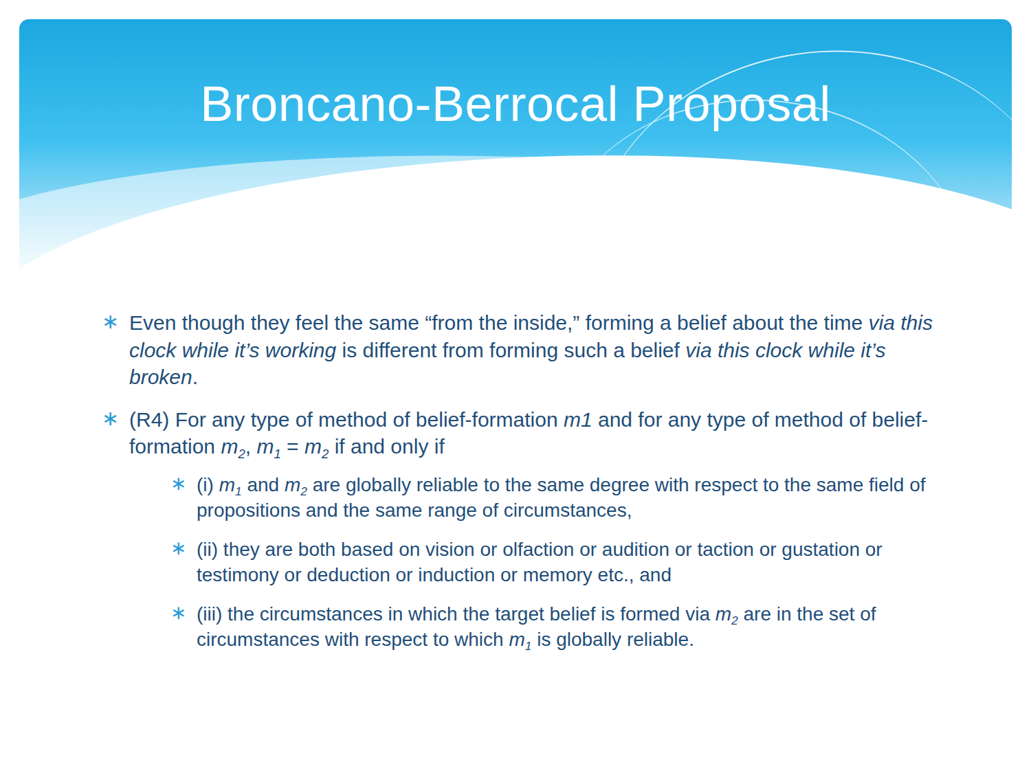Broncano-Berrocal Proposal
Even though they feel the same “from the inside,” forming a belief about the time via this clock while it’s working is different from forming such a belief via this clock while it’s broken.
(R4) For any type of method of belief-formation m1 and for any type of method of belief-formation m2, m1 = m2 if and only if
(i) m1 and m2 are globally reliable to the same degree with respect to the same field of propositions and the same range of circumstances,
(ii) they are both based on vision or olfaction or audition or taction or gustation or testimony or deduction or induction or memory etc., and
(iii) the circumstances in which the target belief is formed via m2 are in the set of circumstances with respect to which m1 is globally reliable.